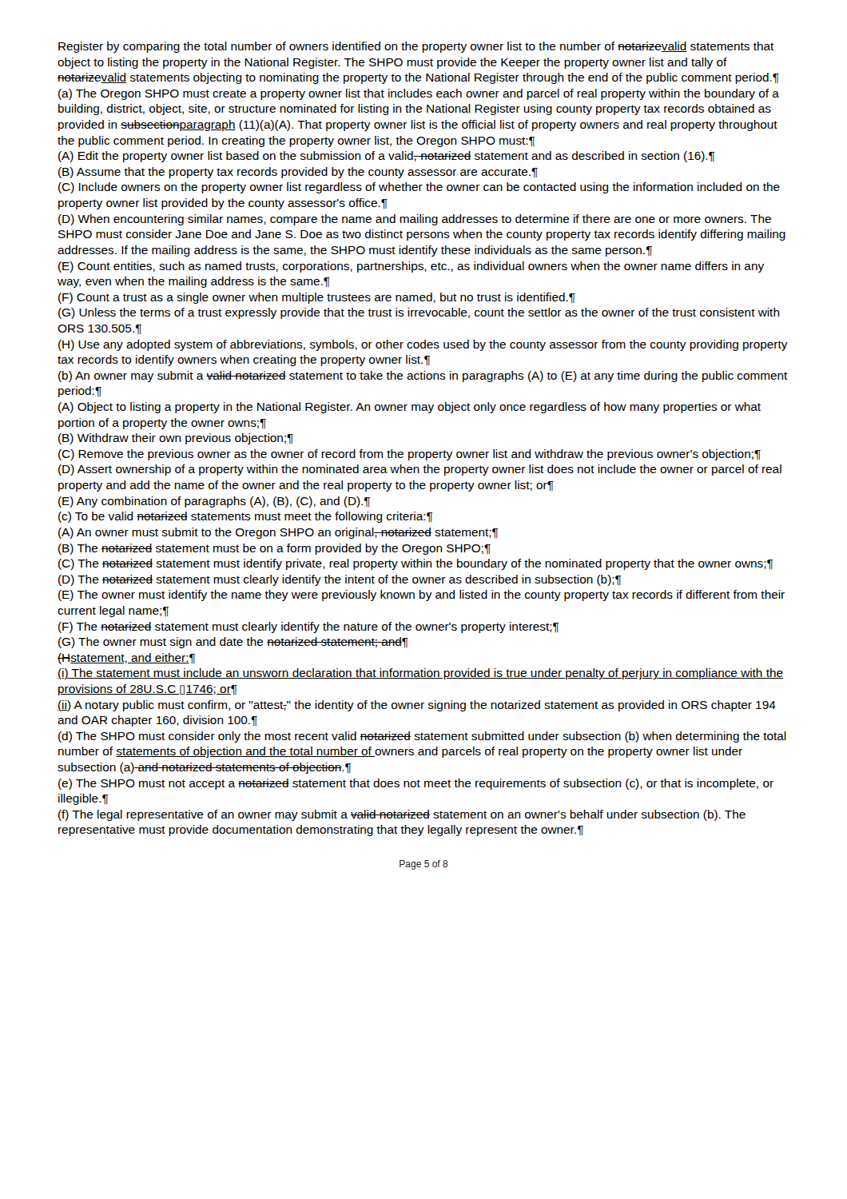Register by comparing the total number of owners identified on the property owner list to the number of notarizevalid statements that object to listing the property in the National Register. The SHPO must provide the Keeper the property owner list and tally of notarizevalid statements objecting to nominating the property to the National Register through the end of the public comment period.¶
(a) The Oregon SHPO must create a property owner list that includes each owner and parcel of real property within the boundary of a building, district, object, site, or structure nominated for listing in the National Register using county property tax records obtained as provided in subsectionparagraph (11)(a)(A). That property owner list is the official list of property owners and real property throughout the public comment period. In creating the property owner list, the Oregon SHPO must:¶
(A) Edit the property owner list based on the submission of a valid, notarized statement and as described in section (16).¶
(B) Assume that the property tax records provided by the county assessor are accurate.¶
(C) Include owners on the property owner list regardless of whether the owner can be contacted using the information included on the property owner list provided by the county assessor's office.¶
(D) When encountering similar names, compare the name and mailing addresses to determine if there are one or more owners. The SHPO must consider Jane Doe and Jane S. Doe as two distinct persons when the county property tax records identify differing mailing addresses. If the mailing address is the same, the SHPO must identify these individuals as the same person.¶
(E) Count entities, such as named trusts, corporations, partnerships, etc., as individual owners when the owner name differs in any way, even when the mailing address is the same.¶
(F) Count a trust as a single owner when multiple trustees are named, but no trust is identified.¶
(G) Unless the terms of a trust expressly provide that the trust is irrevocable, count the settlor as the owner of the trust consistent with ORS 130.505.¶
(H) Use any adopted system of abbreviations, symbols, or other codes used by the county assessor from the county providing property tax records to identify owners when creating the property owner list.¶
(b) An owner may submit a valid notarized statement to take the actions in paragraphs (A) to (E) at any time during the public comment period:¶
(A) Object to listing a property in the National Register. An owner may object only once regardless of how many properties or what portion of a property the owner owns;¶
(B) Withdraw their own previous objection;¶
(C) Remove the previous owner as the owner of record from the property owner list and withdraw the previous owner's objection;¶
(D) Assert ownership of a property within the nominated area when the property owner list does not include the owner or parcel of real property and add the name of the owner and the real property to the property owner list; or¶
(E) Any combination of paragraphs (A), (B), (C), and (D).¶
(c) To be valid notarized statements must meet the following criteria:¶
(A) An owner must submit to the Oregon SHPO an original, notarized statement;¶
(B) The notarized statement must be on a form provided by the Oregon SHPO;¶
(C) The notarized statement must identify private, real property within the boundary of the nominated property that the owner owns;¶
(D) The notarized statement must clearly identify the intent of the owner as described in subsection (b);¶
(E) The owner must identify the name they were previously known by and listed in the county property tax records if different from their current legal name;¶
(F) The notarized statement must clearly identify the nature of the owner's property interest;¶
(G) The owner must sign and date the notarized statement; and¶
(Hstatement, and either:¶
(i) The statement must include an unsworn declaration that information provided is true under penalty of perjury in compliance with the provisions of 28U.S.C ▯1746; or¶
(ii) A notary public must confirm, or "attest," the identity of the owner signing the notarized statement as provided in ORS chapter 194 and OAR chapter 160, division 100.¶
(d) The SHPO must consider only the most recent valid notarized statement submitted under subsection (b) when determining the total number of statements of objection and the total number of owners and parcels of real property on the property owner list under subsection (a) and notarized statements of objection.¶
(e) The SHPO must not accept a notarized statement that does not meet the requirements of subsection (c), or that is incomplete, or illegible.¶
(f) The legal representative of an owner may submit a valid notarized statement on an owner's behalf under subsection (b). The representative must provide documentation demonstrating that they legally represent the owner.¶
Page 5 of 8